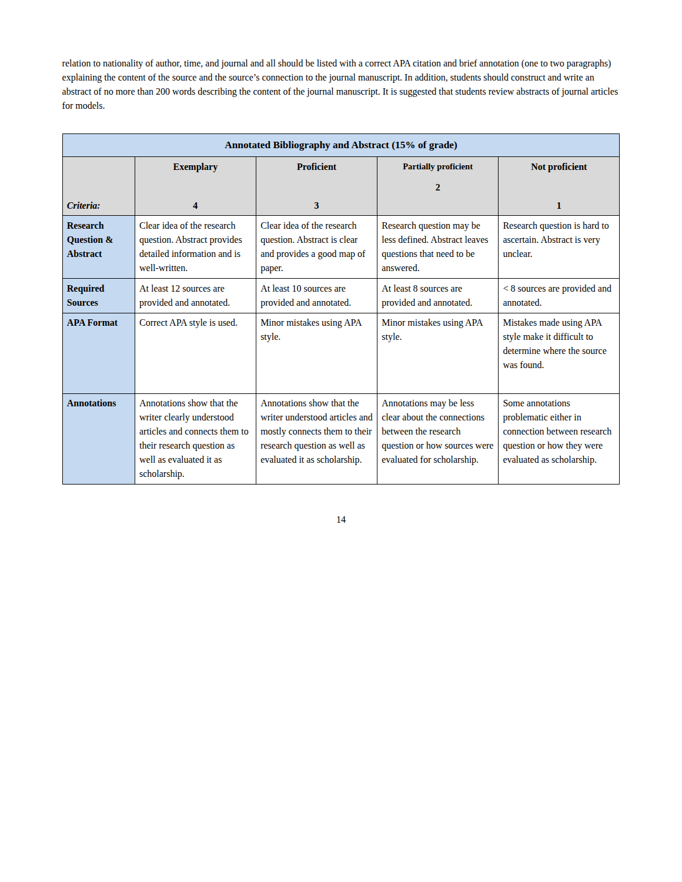relation to nationality of author, time, and journal and all should be listed with a correct APA citation and brief annotation (one to two paragraphs) explaining the content of the source and the source’s connection to the journal manuscript. In addition, students should construct and write an abstract of no more than 200 words describing the content of the journal manuscript. It is suggested that students review abstracts of journal articles for models.
Annotated Bibliography and Abstract (15% of grade)
| Criteria: | Exemplary 4 | Proficient 3 | Partially proficient 2 | Not proficient 1 |
| --- | --- | --- | --- | --- |
| Research Question & Abstract | Clear idea of the research question. Abstract provides detailed information and is well-written. | Clear idea of the research question. Abstract is clear and provides a good map of paper. | Research question may be less defined. Abstract leaves questions that need to be answered. | Research question is hard to ascertain. Abstract is very unclear. |
| Required Sources | At least 12 sources are provided and annotated. | At least 10 sources are provided and annotated. | At least 8 sources are provided and annotated. | < 8 sources are provided and annotated. |
| APA Format | Correct APA style is used. | Minor mistakes using APA style. | Minor mistakes using APA style. | Mistakes made using APA style make it difficult to determine where the source was found. |
| Annotations | Annotations show that the writer clearly understood articles and connects them to their research question as well as evaluated it as scholarship. | Annotations show that the writer understood articles and mostly connects them to their research question as well as evaluated it as scholarship. | Annotations may be less clear about the connections between the research question or how sources were evaluated for scholarship. | Some annotations problematic either in connection between research question or how they were evaluated as scholarship. |
14